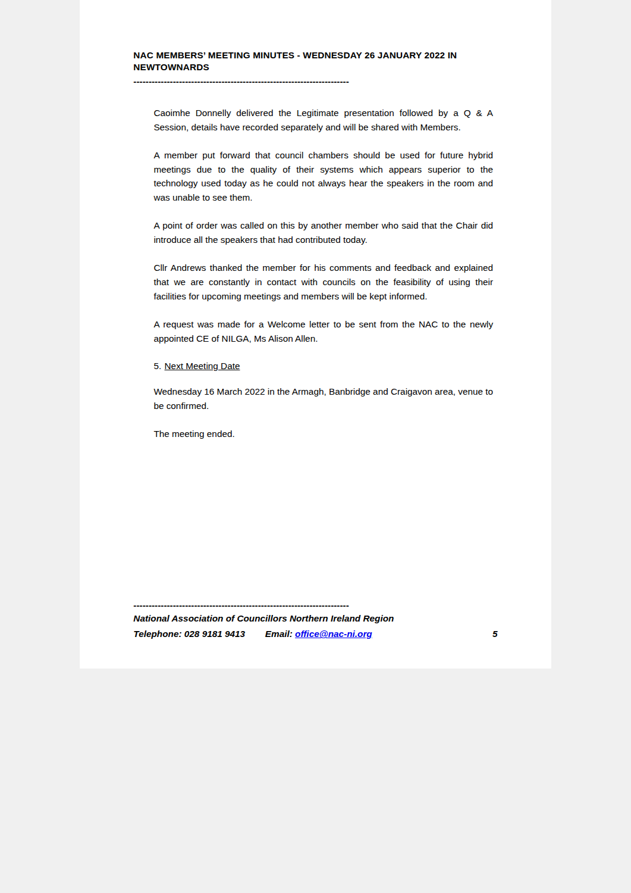NAC MEMBERS’ MEETING MINUTES - WEDNESDAY 26 JANUARY 2022 IN NEWTOWNARDS
-----------------------------------------------------------------------
Caoimhe Donnelly delivered the Legitimate presentation followed by a Q & A Session, details have recorded separately and will be shared with Members.
A member put forward that council chambers should be used for future hybrid meetings due to the quality of their systems which appears superior to the technology used today as he could not always hear the speakers in the room and was unable to see them.
A point of order was called on this by another member who said that the Chair did introduce all the speakers that had contributed today.
Cllr Andrews thanked the member for his comments and feedback and explained that we are constantly in contact with councils on the feasibility of using their facilities for upcoming meetings and members will be kept informed.
A request was made for a Welcome letter to be sent from the NAC to the newly appointed CE of NILGA, Ms Alison Allen.
5. Next Meeting Date
Wednesday 16 March 2022 in the Armagh, Banbridge and Craigavon area, venue to be confirmed.
The meeting ended.
-----------------------------------------------------------------------
National Association of Councillors Northern Ireland Region
Telephone: 028 9181 9413Email: office@nac-ni.org 5